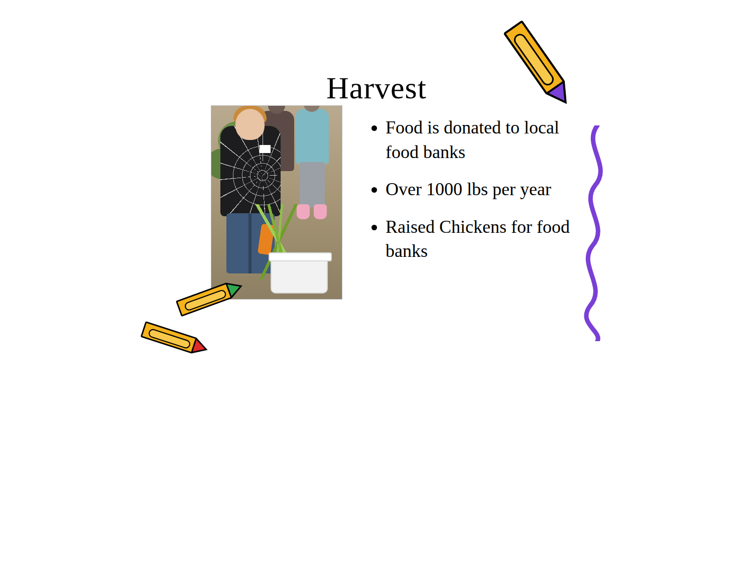Harvest
Food is donated to local food banks
Over 1000 lbs per year
Raised Chickens for food banks